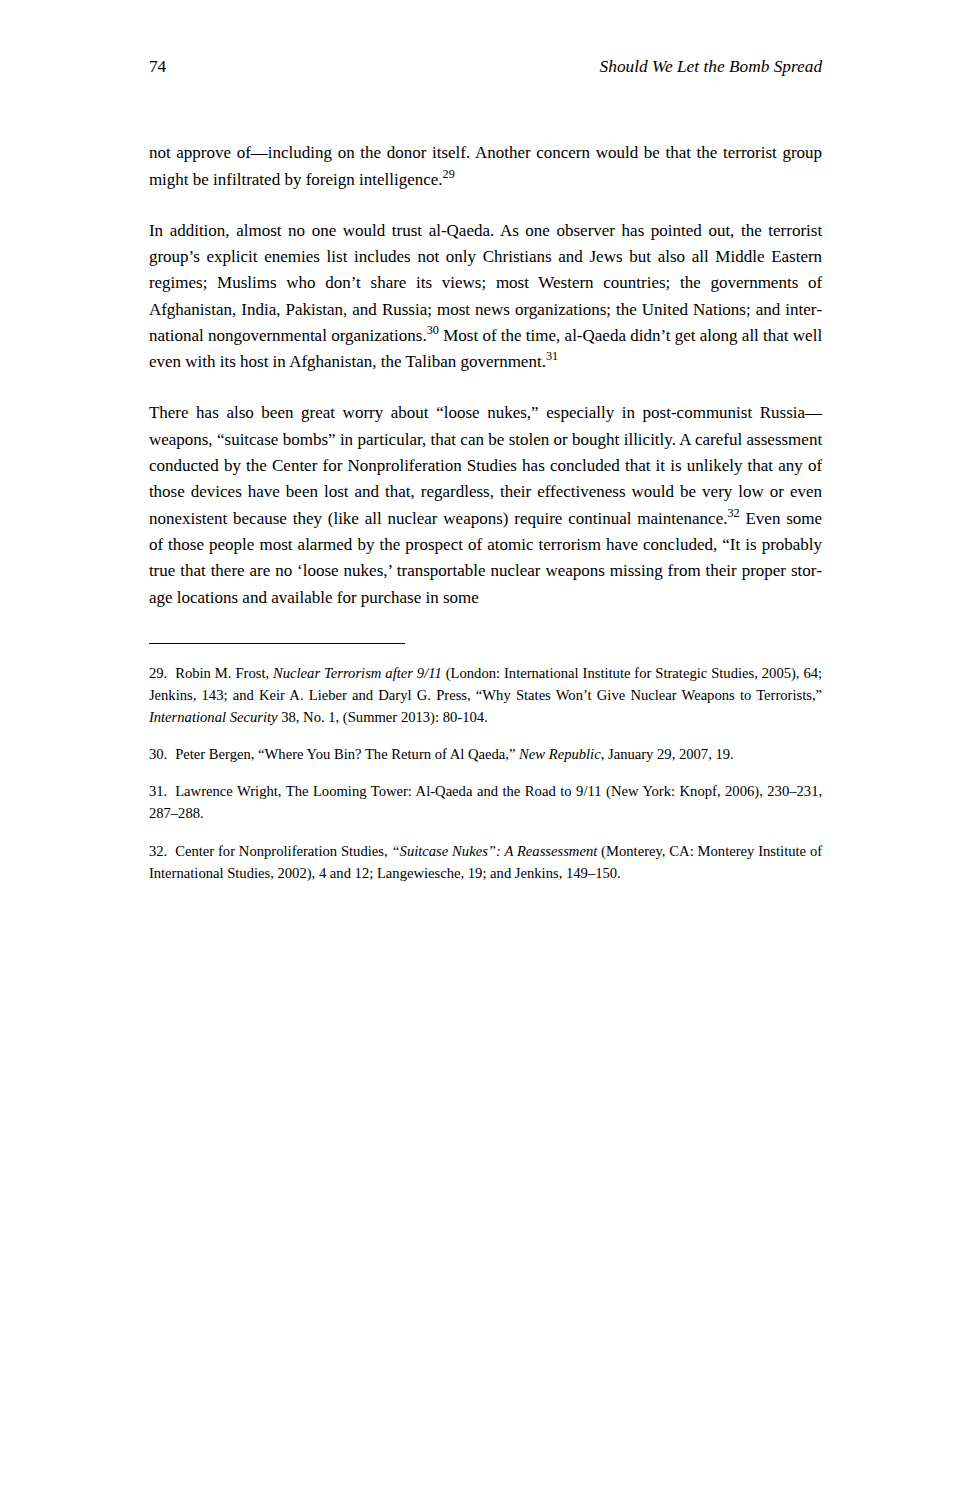74 Should We Let the Bomb Spread
not approve of—including on the donor itself. Another concern would be that the terrorist group might be infiltrated by foreign intelligence.29
In addition, almost no one would trust al-Qaeda. As one observer has pointed out, the terrorist group’s explicit enemies list includes not only Christians and Jews but also all Middle Eastern regimes; Muslims who don’t share its views; most Western countries; the governments of Afghanistan, India, Pakistan, and Russia; most news organizations; the United Nations; and international nongovernmental organizations.30 Most of the time, al-Qaeda didn’t get along all that well even with its host in Afghanistan, the Taliban government.31
There has also been great worry about “loose nukes,” especially in post-communist Russia—weapons, “suitcase bombs” in particular, that can be stolen or bought illicitly. A careful assessment conducted by the Center for Nonproliferation Studies has concluded that it is unlikely that any of those devices have been lost and that, regardless, their effectiveness would be very low or even nonexistent because they (like all nuclear weapons) require continual maintenance.32 Even some of those people most alarmed by the prospect of atomic terrorism have concluded, “It is probably true that there are no ‘loose nukes,’ transportable nuclear weapons missing from their proper storage locations and available for purchase in some
29. Robin M. Frost, Nuclear Terrorism after 9/11 (London: International Institute for Strategic Studies, 2005), 64; Jenkins, 143; and Keir A. Lieber and Daryl G. Press, “Why States Won’t Give Nuclear Weapons to Terrorists,” International Security 38, No. 1, (Summer 2013): 80-104.
30. Peter Bergen, “Where You Bin? The Return of Al Qaeda,” New Republic, January 29, 2007, 19.
31. Lawrence Wright, The Looming Tower: Al-Qaeda and the Road to 9/11 (New York: Knopf, 2006), 230–231, 287–288.
32. Center for Nonproliferation Studies, “Suitcase Nukes”: A Reassessment (Monterey, CA: Monterey Institute of International Studies, 2002), 4 and 12; Langewiesche, 19; and Jenkins, 149–150.